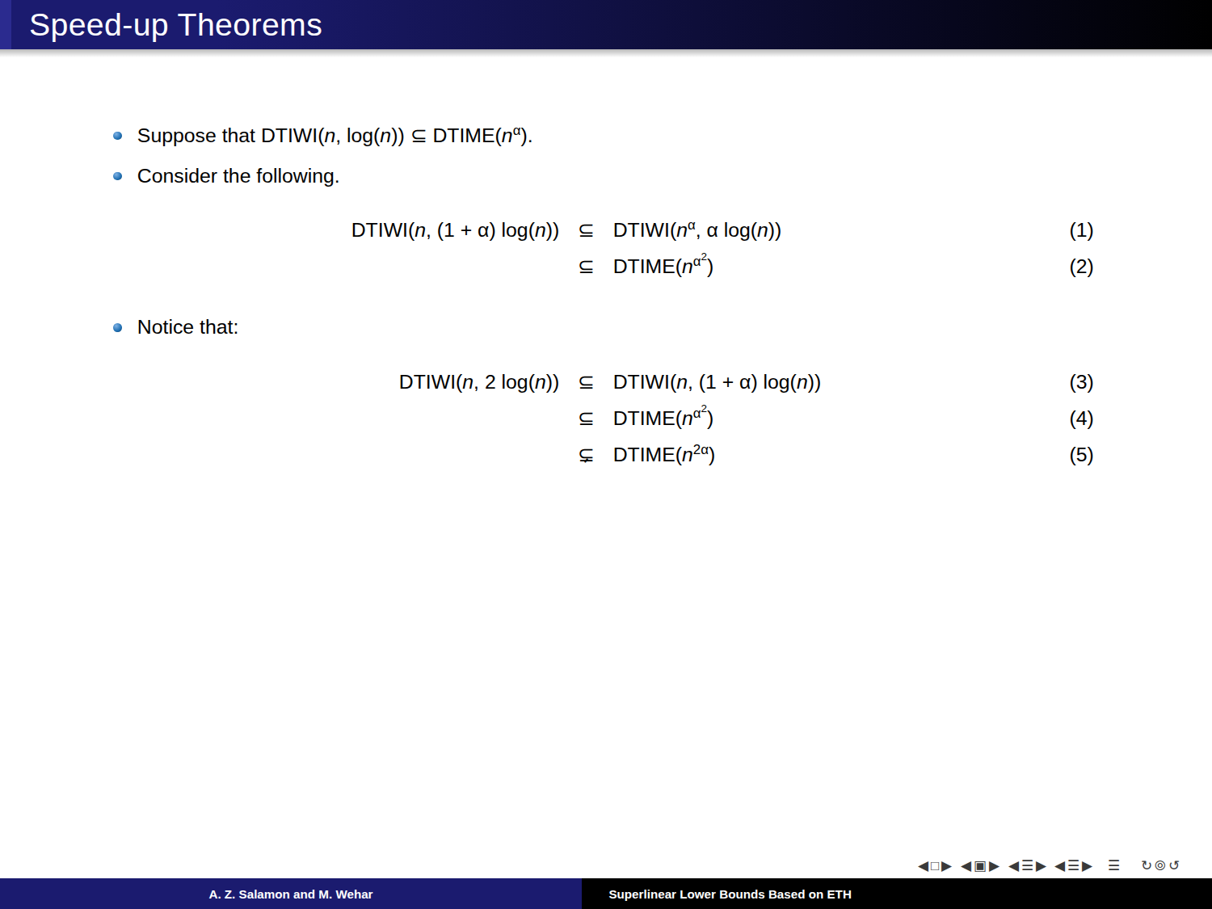Speed-up Theorems
Suppose that DTIWI(n, log(n)) ⊆ DTIME(nα).
Consider the following.
| DTIWI( n , (1 + α) log( n )) | ⊆ | DTIWI( n α , α log( n )) | (1) |
| | ⊆ | DTIME( n α 2 ) | (2) |
Notice that:
| DTIWI( n , 2 log( n )) | ⊆ | DTIWI( n , (1 + α) log( n )) | (3) |
| | ⊆ | DTIME( n α 2 ) | (4) |
| | ⊊ | DTIME( n 2α ) | (5) |
◀□▶ ◀▣▶ ◀☰▶ ◀☰▶ ☰ ↻⦾↺
A. Z. Salamon and M. Wehar
Superlinear Lower Bounds Based on ETH